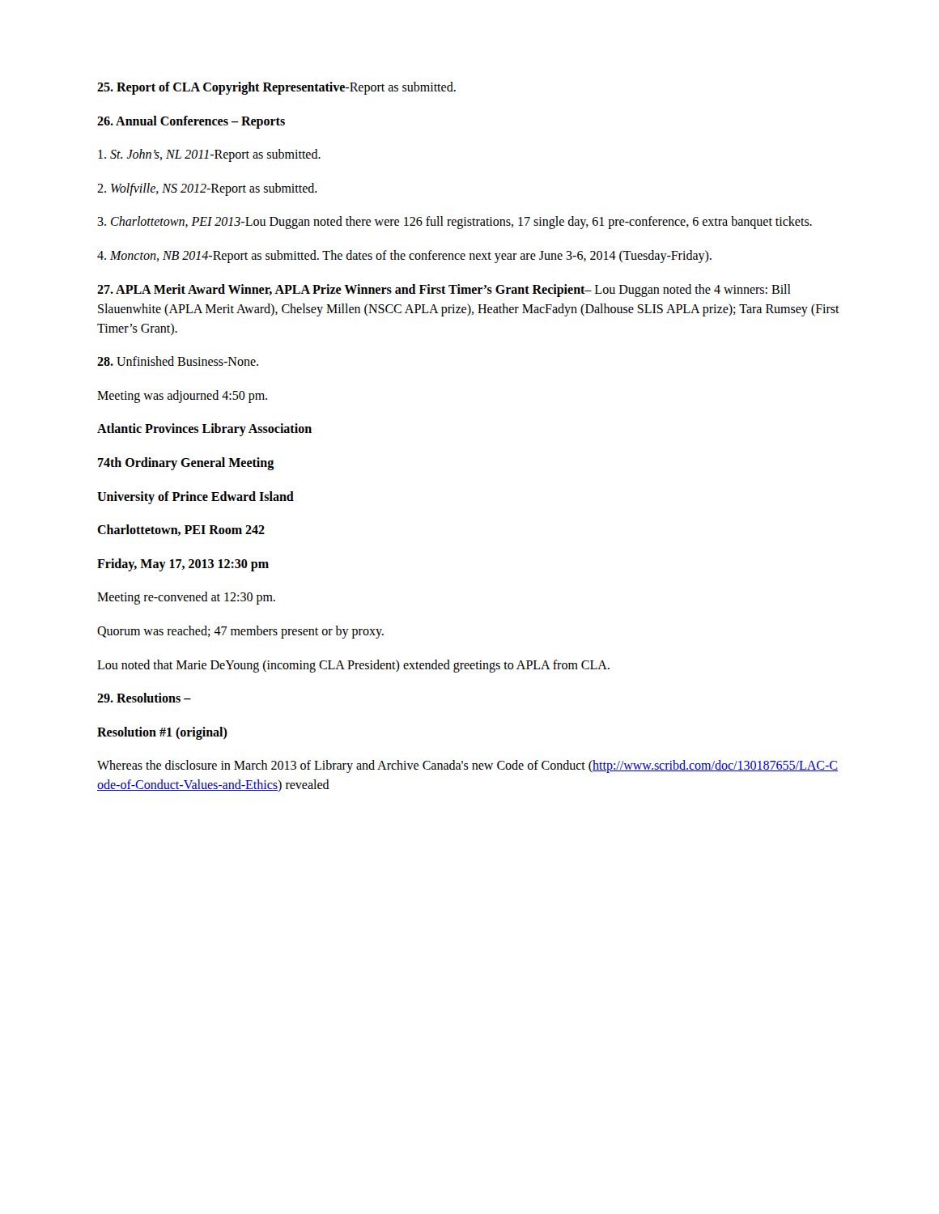25. Report of CLA Copyright Representative-Report as submitted.
26. Annual Conferences – Reports
1. St. John’s, NL 2011-Report as submitted.
2. Wolfville, NS 2012-Report as submitted.
3. Charlottetown, PEI 2013-Lou Duggan noted there were 126 full registrations, 17 single day, 61 pre-conference, 6 extra banquet tickets.
4. Moncton, NB 2014-Report as submitted. The dates of the conference next year are June 3-6, 2014 (Tuesday-Friday).
27. APLA Merit Award Winner, APLA Prize Winners and First Timer’s Grant Recipient– Lou Duggan noted the 4 winners: Bill Slauenwhite (APLA Merit Award), Chelsey Millen (NSCC APLA prize), Heather MacFadyn (Dalhouse SLIS APLA prize); Tara Rumsey (First Timer’s Grant).
28. Unfinished Business-None.
Meeting was adjourned 4:50 pm.
Atlantic Provinces Library Association
74th Ordinary General Meeting
University of Prince Edward Island
Charlottetown, PEI Room 242
Friday, May 17, 2013 12:30 pm
Meeting re-convened at 12:30 pm.
Quorum was reached; 47 members present or by proxy.
Lou noted that Marie DeYoung (incoming CLA President) extended greetings to APLA from CLA.
29. Resolutions –
Resolution #1 (original)
Whereas the disclosure in March 2013 of Library and Archive Canada's new Code of Conduct (http://www.scribd.com/doc/130187655/LAC-Code-of-Conduct-Values-and-Ethics) revealed